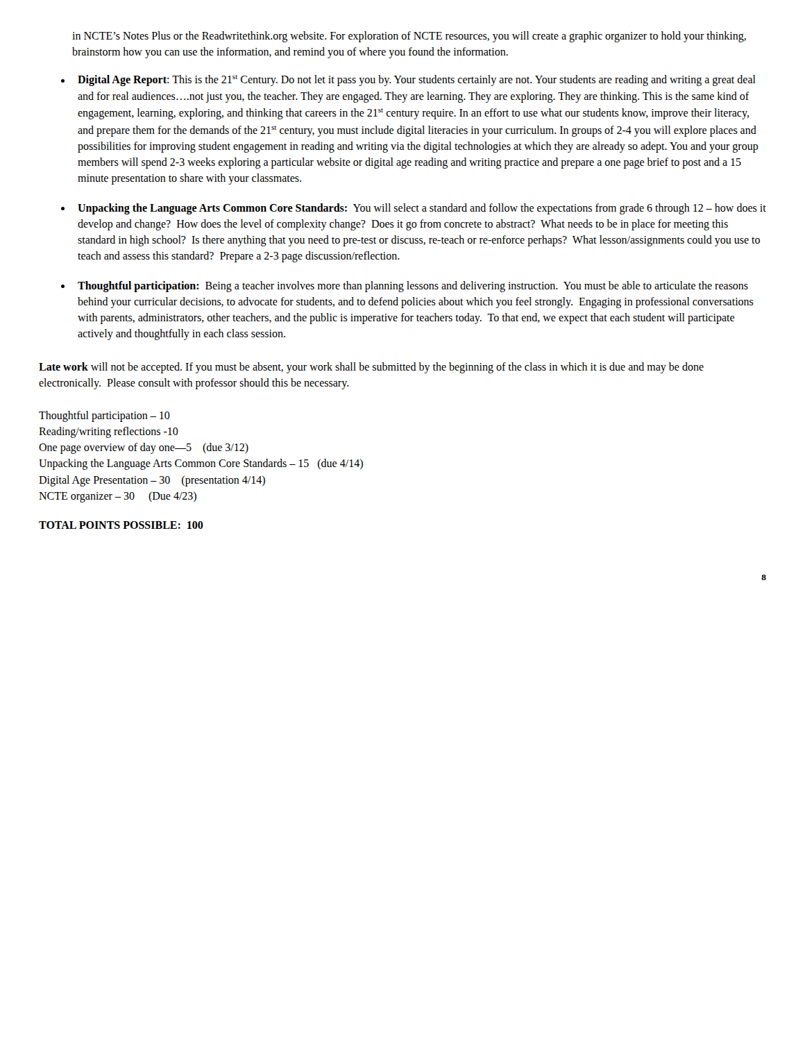in NCTE’s Notes Plus or the Readwritethink.org website. For exploration of NCTE resources, you will create a graphic organizer to hold your thinking, brainstorm how you can use the information, and remind you of where you found the information.
Digital Age Report: This is the 21st Century. Do not let it pass you by. Your students certainly are not. Your students are reading and writing a great deal and for real audiences….not just you, the teacher. They are engaged. They are learning. They are exploring. They are thinking. This is the same kind of engagement, learning, exploring, and thinking that careers in the 21st century require. In an effort to use what our students know, improve their literacy, and prepare them for the demands of the 21st century, you must include digital literacies in your curriculum. In groups of 2-4 you will explore places and possibilities for improving student engagement in reading and writing via the digital technologies at which they are already so adept. You and your group members will spend 2-3 weeks exploring a particular website or digital age reading and writing practice and prepare a one page brief to post and a 15 minute presentation to share with your classmates.
Unpacking the Language Arts Common Core Standards: You will select a standard and follow the expectations from grade 6 through 12 – how does it develop and change? How does the level of complexity change? Does it go from concrete to abstract? What needs to be in place for meeting this standard in high school? Is there anything that you need to pre-test or discuss, re-teach or re-enforce perhaps? What lesson/assignments could you use to teach and assess this standard? Prepare a 2-3 page discussion/reflection.
Thoughtful participation: Being a teacher involves more than planning lessons and delivering instruction. You must be able to articulate the reasons behind your curricular decisions, to advocate for students, and to defend policies about which you feel strongly. Engaging in professional conversations with parents, administrators, other teachers, and the public is imperative for teachers today. To that end, we expect that each student will participate actively and thoughtfully in each class session.
Late work will not be accepted. If you must be absent, your work shall be submitted by the beginning of the class in which it is due and may be done electronically. Please consult with professor should this be necessary.
Thoughtful participation – 10
Reading/writing reflections -10
One page overview of day one—5 (due 3/12)
Unpacking the Language Arts Common Core Standards – 15 (due 4/14)
Digital Age Presentation – 30 (presentation 4/14)
NCTE organizer – 30 (Due 4/23)
TOTAL POINTS POSSIBLE: 100
8